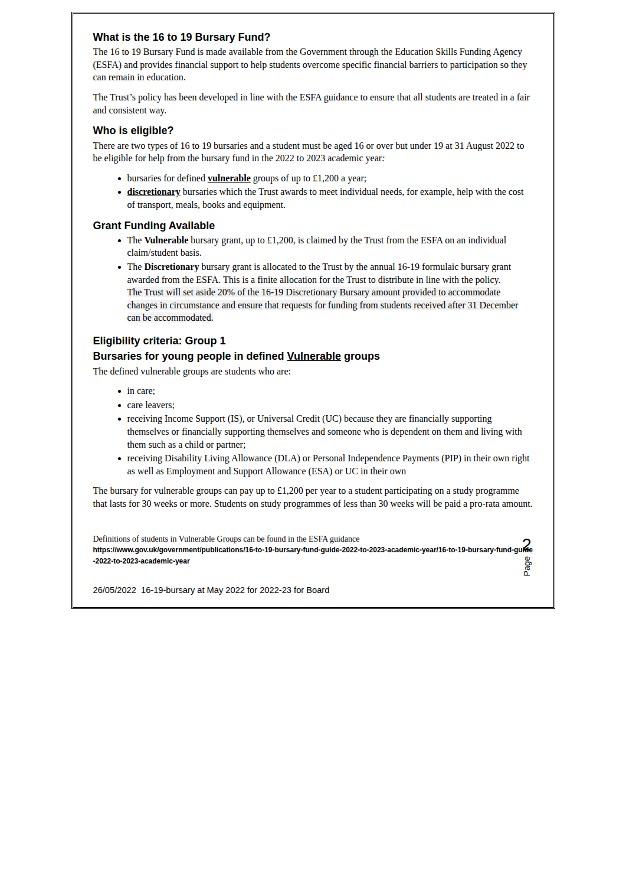What is the 16 to 19 Bursary Fund?
The 16 to 19 Bursary Fund is made available from the Government through the Education Skills Funding Agency (ESFA) and provides financial support to help students overcome specific financial barriers to participation so they can remain in education.
The Trust’s policy has been developed in line with the ESFA guidance to ensure that all students are treated in a fair and consistent way.
Who is eligible?
There are two types of 16 to 19 bursaries and a student must be aged 16 or over but under 19 at 31 August 2022 to be eligible for help from the bursary fund in the 2022 to 2023 academic year:
bursaries for defined vulnerable groups of up to £1,200 a year;
discretionary bursaries which the Trust awards to meet individual needs, for example, help with the cost of transport, meals, books and equipment.
Grant Funding Available
The Vulnerable bursary grant, up to £1,200, is claimed by the Trust from the ESFA on an individual claim/student basis.
The Discretionary bursary grant is allocated to the Trust by the annual 16-19 formulaic bursary grant awarded from the ESFA. This is a finite allocation for the Trust to distribute in line with the policy.
The Trust will set aside 20% of the 16-19 Discretionary Bursary amount provided to accommodate changes in circumstance and ensure that requests for funding from students received after 31 December can be accommodated.
Eligibility criteria: Group 1
Bursaries for young people in defined Vulnerable groups
The defined vulnerable groups are students who are:
in care;
care leavers;
receiving Income Support (IS), or Universal Credit (UC) because they are financially supporting themselves or financially supporting themselves and someone who is dependent on them and living with them such as a child or partner;
receiving Disability Living Allowance (DLA) or Personal Independence Payments (PIP) in their own right as well as Employment and Support Allowance (ESA) or UC in their own
The bursary for vulnerable groups can pay up to £1,200 per year to a student participating on a study programme that lasts for 30 weeks or more. Students on study programmes of less than 30 weeks will be paid a pro-rata amount.
Definitions of students in Vulnerable Groups can be found in the ESFA guidance
https://www.gov.uk/government/publications/16-to-19-bursary-fund-guide-2022-to-2023-academic-year/16-to-19-bursary-fund-guide-2022-to-2023-academic-year
26/05/2022 16-19-bursary at May 2022 for 2022-23 for Board
Page2